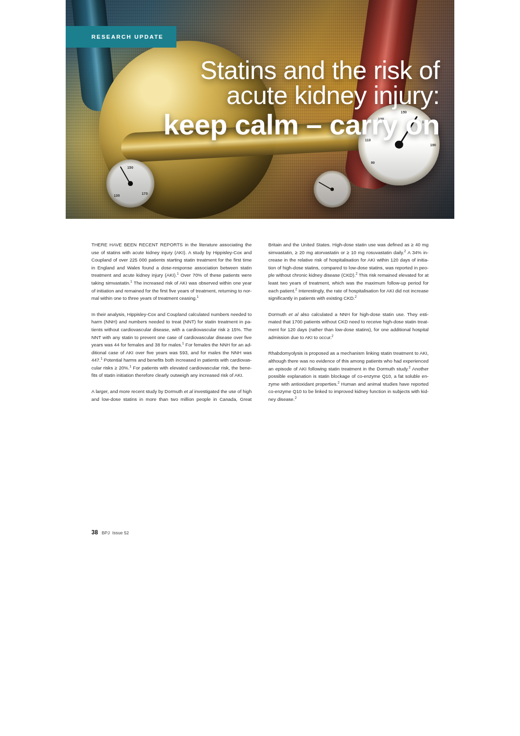90 110 130 150 170 190
130 150 170
Research update
Statins and the risk of acute kidney injury: keep calm – carry on
THERE HAVE BEEN RECENT REPORTS in the literature associating the use of statins with acute kidney injury (AKI). A study by Hippisley-Cox and Coupland of over 225 000 patients starting statin treatment for the first time in England and Wales found a dose-response association between statin treatment and acute kidney injury (AKI).1 Over 70% of these patients were taking simvastatin.1 The increased risk of AKI was observed within one year of initiation and remained for the first five years of treatment, returning to normal within one to three years of treatment ceasing.1
In their analysis, Hippisley-Cox and Coupland calculated numbers needed to harm (NNH) and numbers needed to treat (NNT) for statin treatment in patients without cardiovascular disease, with a cardiovascular risk ≥ 15%. The NNT with any statin to prevent one case of cardiovascular disease over five years was 44 for females and 38 for males.1 For females the NNH for an additional case of AKI over five years was 593, and for males the NNH was 447.1 Potential harms and benefits both increased in patients with cardiovascular risks ≥ 20%.1 For patients with elevated cardiovascular risk, the benefits of statin initiation therefore clearly outweigh any increased risk of AKI.
A larger, and more recent study by Dormuth et al investigated the use of high and low-dose statins in more than two million people in Canada, Great Britain and the United States. High-dose statin use was defined as ≥ 40 mg simvastatin, ≥ 20 mg atorvastatin or ≥ 10 mg rosuvastatin daily.2 A 34% increase in the relative risk of hospitalisation for AKI within 120 days of initiation of high-dose statins, compared to low-dose statins, was reported in people without chronic kidney disease (CKD).2 This risk remained elevated for at least two years of treatment, which was the maximum follow-up period for each patient.2 Interestingly, the rate of hospitalisation for AKI did not increase significantly in patients with existing CKD.2
Dormuth et al also calculated a NNH for high-dose statin use. They estimated that 1700 patients without CKD need to receive high-dose statin treatment for 120 days (rather than low-dose statins), for one additional hospital admission due to AKI to occur.2
Rhabdomyolysis is proposed as a mechanism linking statin treatment to AKI, although there was no evidence of this among patients who had experienced an episode of AKI following statin treatment in the Dormuth study.2 Another possible explanation is statin blockage of co-enzyme Q10, a fat soluble enzyme with antioxidant properties.2 Human and animal studies have reported co-enzyme Q10 to be linked to improved kidney function in subjects with kidney disease.2
38 BPJ Issue 52